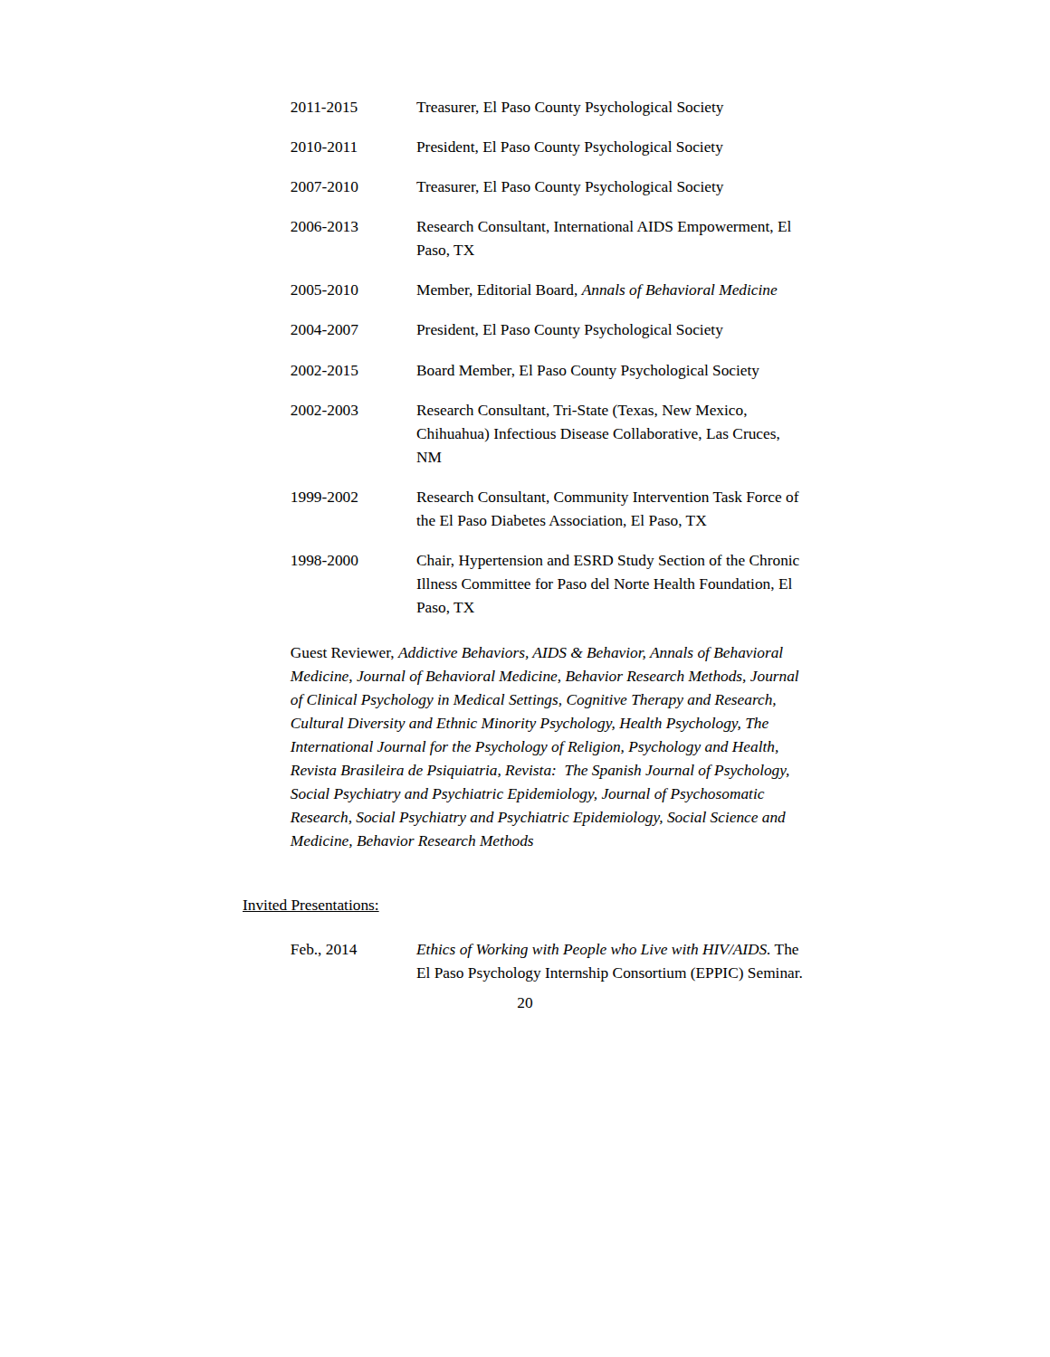2011-2015
Treasurer, El Paso County Psychological Society
2010-2011
President, El Paso County Psychological Society
2007-2010
Treasurer, El Paso County Psychological Society
2006-2013
Research Consultant, International AIDS Empowerment, El Paso, TX
2005-2010
Member, Editorial Board, Annals of Behavioral Medicine
2004-2007
President, El Paso County Psychological Society
2002-2015
Board Member, El Paso County Psychological Society
2002-2003
Research Consultant, Tri-State (Texas, New Mexico, Chihuahua) Infectious Disease Collaborative, Las Cruces, NM
1999-2002
Research Consultant, Community Intervention Task Force of the El Paso Diabetes Association, El Paso, TX
1998-2000
Chair, Hypertension and ESRD Study Section of the Chronic Illness Committee for Paso del Norte Health Foundation, El Paso, TX
Guest Reviewer, Addictive Behaviors, AIDS & Behavior, Annals of Behavioral Medicine, Journal of Behavioral Medicine, Behavior Research Methods, Journal of Clinical Psychology in Medical Settings, Cognitive Therapy and Research, Cultural Diversity and Ethnic Minority Psychology, Health Psychology, The International Journal for the Psychology of Religion, Psychology and Health, Revista Brasileira de Psiquiatria, Revista: The Spanish Journal of Psychology, Social Psychiatry and Psychiatric Epidemiology, Journal of Psychosomatic Research, Social Psychiatry and Psychiatric Epidemiology, Social Science and Medicine, Behavior Research Methods
Invited Presentations:
Feb., 2014
Ethics of Working with People who Live with HIV/AIDS. The El Paso Psychology Internship Consortium (EPPIC) Seminar.
20